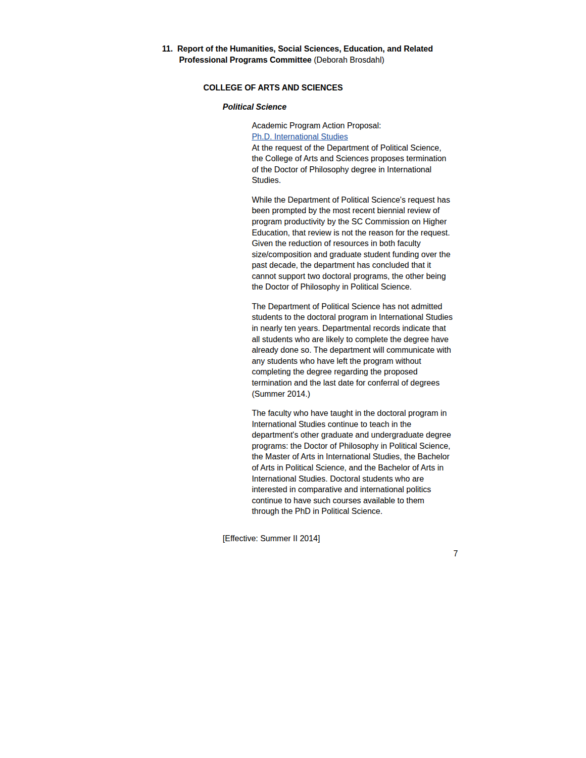11. Report of the Humanities, Social Sciences, Education, and Related Professional Programs Committee (Deborah Brosdahl)
COLLEGE OF ARTS AND SCIENCES
Political Science
Academic Program Action Proposal:
Ph.D. International Studies
At the request of the Department of Political Science, the College of Arts and Sciences proposes termination of the Doctor of Philosophy degree in International Studies.
While the Department of Political Science's request has been prompted by the most recent biennial review of program productivity by the SC Commission on Higher Education, that review is not the reason for the request. Given the reduction of resources in both faculty size/composition and graduate student funding over the past decade, the department has concluded that it cannot support two doctoral programs, the other being the Doctor of Philosophy in Political Science.
The Department of Political Science has not admitted students to the doctoral program in International Studies in nearly ten years. Departmental records indicate that all students who are likely to complete the degree have already done so. The department will communicate with any students who have left the program without completing the degree regarding the proposed termination and the last date for conferral of degrees (Summer 2014.)
The faculty who have taught in the doctoral program in International Studies continue to teach in the department's other graduate and undergraduate degree programs: the Doctor of Philosophy in Political Science, the Master of Arts in International Studies, the Bachelor of Arts in Political Science, and the Bachelor of Arts in International Studies. Doctoral students who are interested in comparative and international politics continue to have such courses available to them through the PhD in Political Science.
[Effective: Summer II 2014]
7